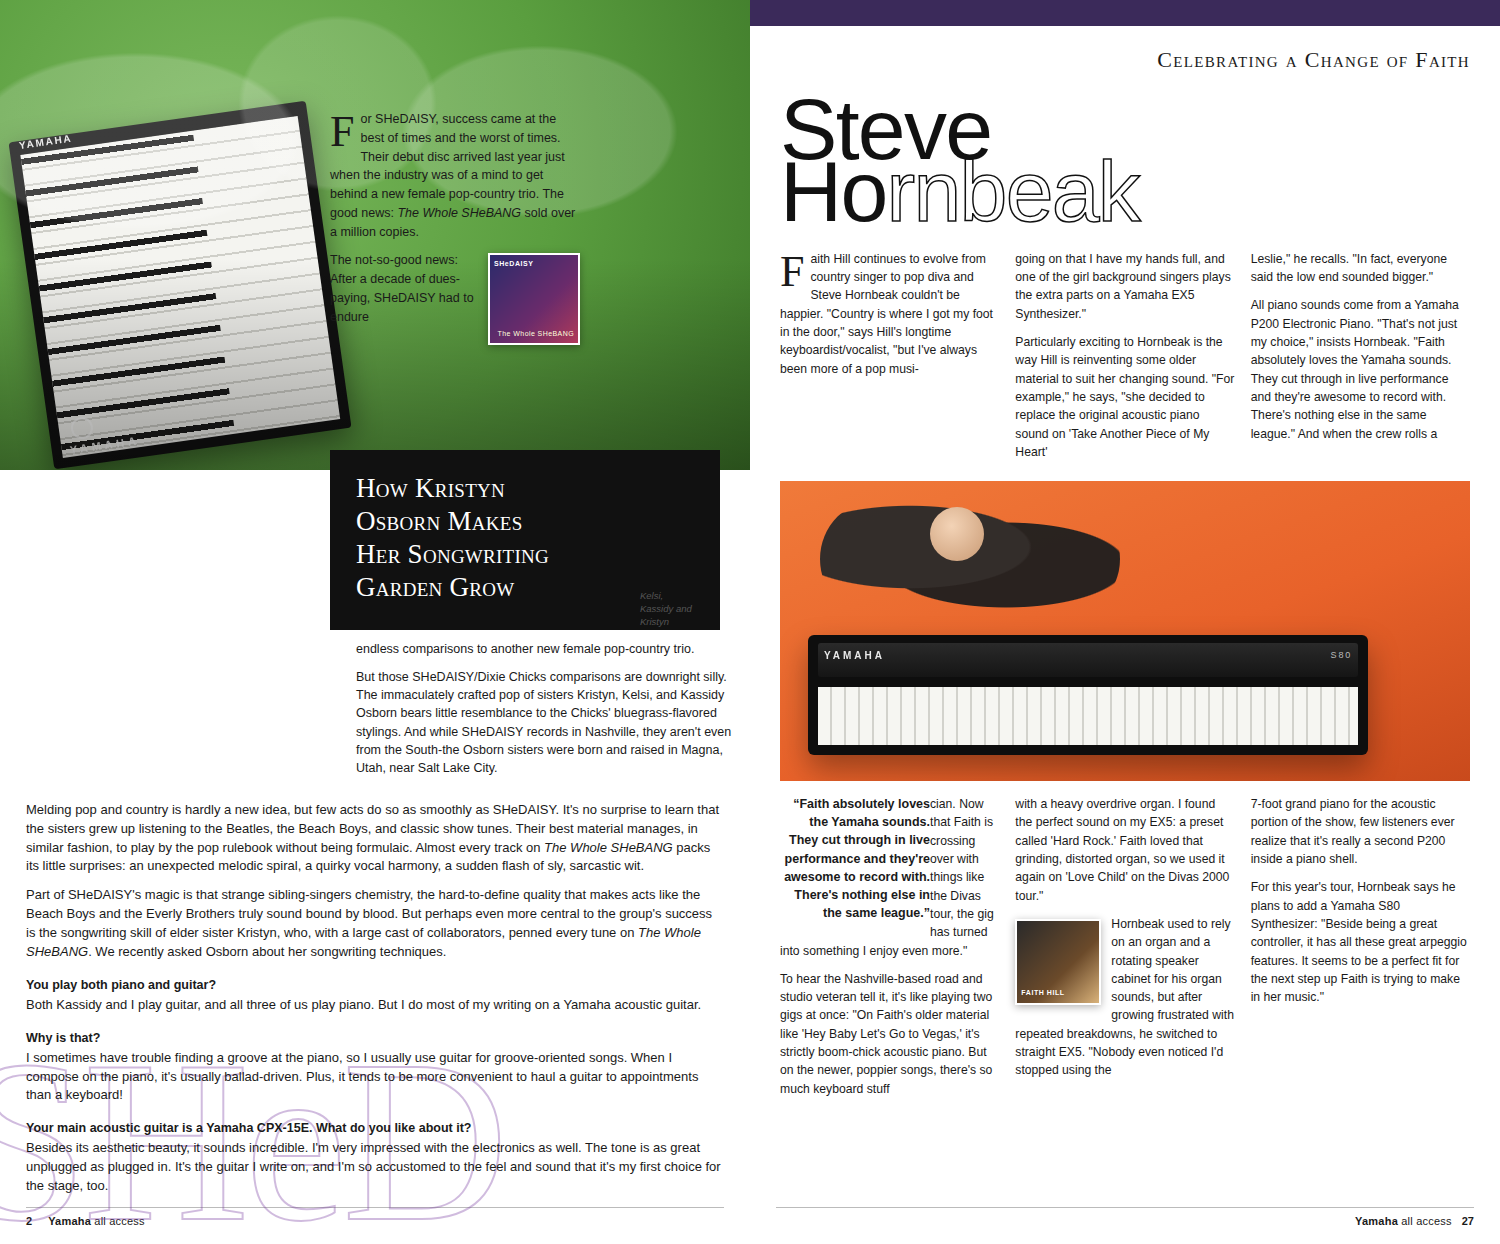YAMAHA
YAMAHA
SHeD
For SHeDAISY, success came at the best of times and the worst of times. Their debut disc arrived last year just when the industry was of a mind to get behind a new female pop-country trio. The good news: The Whole SHeBANG sold over a million copies.
SHeDAISY The Whole SHeBANG
The not-so-good news: After a decade of dues-paying, SHeDAISY had to endure
How Kristyn
Osborn Makes
Her Songwriting
Garden Grow
Kelsi,
Kassidy and
Kristyn
endless comparisons to another new female pop-country trio.
But those SHeDAISY/Dixie Chicks comparisons are downright silly. The immaculately crafted pop of sisters Kristyn, Kelsi, and Kassidy Osborn bears little resemblance to the Chicks' bluegrass-flavored stylings. And while SHeDAISY records in Nashville, they aren't even from the South-the Osborn sisters were born and raised in Magna, Utah, near Salt Lake City.
Melding pop and country is hardly a new idea, but few acts do so as smoothly as SHeDAISY. It's no surprise to learn that the sisters grew up listening to the Beatles, the Beach Boys, and classic show tunes. Their best material manages, in similar fashion, to play by the pop rulebook without being formulaic. Almost every track on The Whole SHeBANG packs its little surprises: an unexpected melodic spiral, a quirky vocal harmony, a sudden flash of sly, sarcastic wit.
Part of SHeDAISY's magic is that strange sibling-singers chemistry, the hard-to-define quality that makes acts like the Beach Boys and the Everly Brothers truly sound bound by blood. But perhaps even more central to the group's success is the songwriting skill of elder sister Kristyn, who, with a large cast of collaborators, penned every tune on The Whole SHeBANG. We recently asked Osborn about her songwriting techniques.
You play both piano and guitar?
Both Kassidy and I play guitar, and all three of us play piano. But I do most of my writing on a Yamaha acoustic guitar.
Why is that?
I sometimes have trouble finding a groove at the piano, so I usually use guitar for groove-oriented songs. When I compose on the piano, it's usually ballad-driven. Plus, it tends to be more convenient to haul a guitar to appointments than a keyboard!
Your main acoustic guitar is a Yamaha CPX-15E. What do you like about it?
Besides its aesthetic beauty, it sounds incredible. I'm very impressed with the electronics as well. The tone is as great unplugged as plugged in. It's the guitar I write on, and I'm so accustomed to the feel and sound that it's my first choice for the stage, too.
2 Yamaha all access
Celebrating a Change of Faith
Steve
Hornbeak
Faith Hill continues to evolve from country singer to pop diva and Steve Hornbeak couldn't be happier. "Country is where I got my foot in the door," says Hill's longtime keyboardist/vocalist, "but I've always been more of a pop musi-
going on that I have my hands full, and one of the girl background singers plays the extra parts on a Yamaha EX5 Synthesizer."
Particularly exciting to Hornbeak is the way Hill is reinventing some older material to suit her changing sound. "For example," he says, "she decided to replace the original acoustic piano sound on 'Take Another Piece of My Heart'
Leslie," he recalls. "In fact, everyone said the low end sounded bigger."
All piano sounds come from a Yamaha P200 Electronic Piano. "That's not just my choice," insists Hornbeak. "Faith absolutely loves the Yamaha sounds. They cut through in live performance and they're awesome to record with. There's nothing else in the same league." And when the crew rolls a
YAMAHA
S80
“Faith absolutely loves the Yamaha sounds. They cut through in live performance and they're awesome to record with. There's nothing else in the same league.”
cian. Now that Faith is crossing over with things like the Divas tour, the gig has turned into something I enjoy even more."
To hear the Nashville-based road and studio veteran tell it, it's like playing two gigs at once: "On Faith's older material like 'Hey Baby Let's Go to Vegas,' it's strictly boom-chick acoustic piano. But on the newer, poppier songs, there's so much keyboard stuff
with a heavy overdrive organ. I found the perfect sound on my EX5: a preset called 'Hard Rock.' Faith loved that grinding, distorted organ, so we used it again on 'Love Child' on the Divas 2000 tour."
FAITH HILL
Hornbeak used to rely on an organ and a rotating speaker cabinet for his organ sounds, but after growing frustrated with repeated breakdowns, he switched to straight EX5. "Nobody even noticed I'd stopped using the
7-foot grand piano for the acoustic portion of the show, few listeners ever realize that it's really a second P200 inside a piano shell.
For this year's tour, Hornbeak says he plans to add a Yamaha S80 Synthesizer: "Beside being a great controller, it has all these great arpeggio features. It seems to be a perfect fit for the next step up Faith is trying to make in her music."
Yamaha all access 27